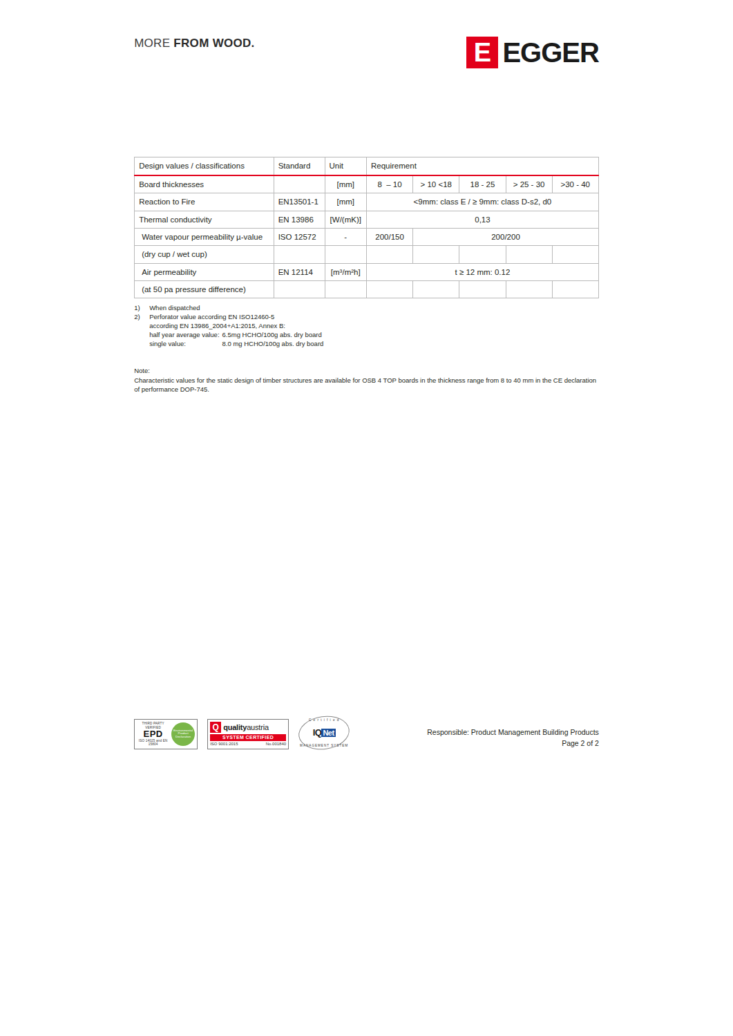MORE FROM WOOD.
EGGER
| Design values / classifications | Standard | Unit | Requirement |
| Board thicknesses | | [mm] | 8 – 10 | > 10 <18 | 18 - 25 | > 25 - 30 | >30 - 40 |
| Reaction to Fire | EN13501-1 | [mm] | <9mm: class E / ≥ 9mm: class D-s2, d0 |
| Thermal conductivity | EN 13986 | [W/(mK)] | 0,13 |
| Water vapour permeability µ-value | ISO 12572 | - | 200/150 | 200/200 |
| (dry cup / wet cup) | | | | | | | |
| Air permeability | EN 12114 | [m³/m²h] | t ≥ 12 mm: 0.12 |
| (at 50 pa pressure difference) | | | | | | | |
| 1) | When dispatched |
| 2) | Perforator value according EN ISO12460-5 |
| | according EN 13986_2004+A1:2015, Annex B: |
| | half year average value: | 6.5mg HCHO/100g abs. dry board |
| | single value: | 8.0 mg HCHO/100g abs. dry board |
Note: Characteristic values for the static design of timber structures are available for OSB 4 TOP boards in the thickness range from 8 to 40 mm in the CE declaration of performance DOP-745.
THIRD PARTY VERIFIED EPD ISO 14025 and EN 15804
Environmental
Product
Declaration
Q
qualityaustria
SYSTEM CERTIFIED
ISO 9001:2015 No.001840
C e r t i f i e d
IQNet
MANAGEMENT SYSTEM
Responsible: Product Management Building Products
Page 2 of 2